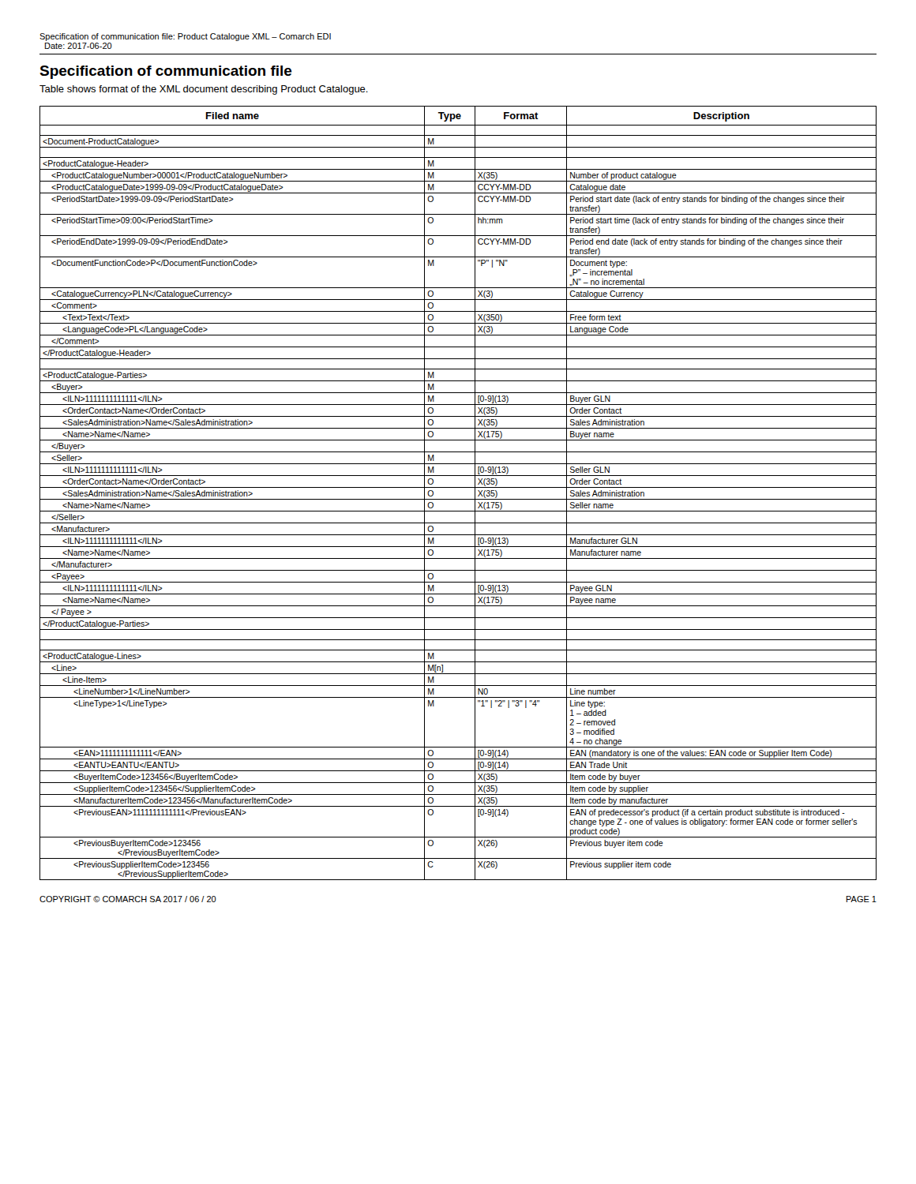Specification of communication file: Product Catalogue XML – Comarch EDI
Date: 2017-06-20
Specification of communication file
Table shows format of the XML document describing Product Catalogue.
| Filed name | Type | Format | Description |
| --- | --- | --- | --- |
| <Document-ProductCatalogue> | M | | |
| <ProductCatalogue-Header> | M | | |
| <ProductCatalogueNumber>00001</ProductCatalogueNumber> | M | X(35) | Number of product catalogue |
| <ProductCatalogueDate>1999-09-09</ProductCatalogueDate> | M | CCYY-MM-DD | Catalogue date |
| <PeriodStartDate>1999-09-09</PeriodStartDate> | O | CCYY-MM-DD | Period start date (lack of entry stands for binding of the changes since their transfer) |
| <PeriodStartTime>09:00</PeriodStartTime> | O | hh:mm | Period start time (lack of entry stands for binding of the changes since their transfer) |
| <PeriodEndDate>1999-09-09</PeriodEndDate> | O | CCYY-MM-DD | Period end date (lack of entry stands for binding of the changes since their transfer) |
| <DocumentFunctionCode>P</DocumentFunctionCode> | M | "P" / "N" | Document type: „P” – incremental „N” – no incremental |
| <CatalogueCurrency>PLN</CatalogueCurrency> | O | X(3) | Catalogue Currency |
| <Comment> | O | | |
| <Text>Text</Text> | O | X(350) | Free form text |
| <LanguageCode>PL</LanguageCode> | O | X(3) | Language Code |
| </Comment> | | | |
| </ProductCatalogue-Header> | | | |
| <ProductCatalogue-Parties> | M | | |
| <Buyer> | M | | |
| <ILN>1111111111111</ILN> | M | [0-9](13) | Buyer GLN |
| <OrderContact>Name</OrderContact> | O | X(35) | Order Contact |
| <SalesAdministration>Name</SalesAdministration> | O | X(35) | Sales Administration |
| <Name>Name</Name> | O | X(175) | Buyer name |
| </Buyer> | | | |
| <Seller> | M | | |
| <ILN>1111111111111</ILN> | M | [0-9](13) | Seller GLN |
| <OrderContact>Name</OrderContact> | O | X(35) | Order Contact |
| <SalesAdministration>Name</SalesAdministration> | O | X(35) | Sales Administration |
| <Name>Name</Name> | O | X(175) | Seller name |
| </Seller> | | | |
| <Manufacturer> | O | | |
| <ILN>1111111111111</ILN> | M | [0-9](13) | Manufacturer GLN |
| <Name>Name</Name> | O | X(175) | Manufacturer name |
| </Manufacturer> | | | |
| <Payee> | O | | |
| <ILN>1111111111111</ILN> | M | [0-9](13) | Payee GLN |
| <Name>Name</Name> | O | X(175) | Payee name |
| </ Payee > | | | |
| </ProductCatalogue-Parties> | | | |
| <ProductCatalogue-Lines> | M | | |
| <Line> | M[n] | | |
| <Line-Item> | M | | |
| <LineNumber>1</LineNumber> | M | N0 | Line number |
| <LineType>1</LineType> | M | "1" / "2" / "3" / "4" | Line type: 1 – added 2 – removed 3 – modified 4 – no change |
| <EAN>1111111111111</EAN> | O | [0-9](14) | EAN (mandatory is one of the values: EAN code or Supplier Item Code) |
| <EANTU>EANTU</EANTU> | O | [0-9](14) | EAN Trade Unit |
| <BuyerItemCode>123456</BuyerItemCode> | O | X(35) | Item code by buyer |
| <SupplierItemCode>123456</SupplierItemCode> | O | X(35) | Item code by supplier |
| <ManufacturerItemCode>123456</ManufacturerItemCode> | O | X(35) | Item code by manufacturer |
| <PreviousEAN>1111111111111</PreviousEAN> | O | [0-9](14) | EAN of predecessor's product (if a certain product substitute is introduced - change type Z - one of values is obligatory: former EAN code or former seller's product code) |
| <PreviousBuyerItemCode>123456 </PreviousBuyerItemCode> | O | X(26) | Previous buyer item code |
| <PreviousSupplierItemCode>123456 </PreviousSupplierItemCode> | C | X(26) | Previous supplier item code |
COPYRIGHT © COMARCH SA 2017 / 06 / 20
PAGE 1